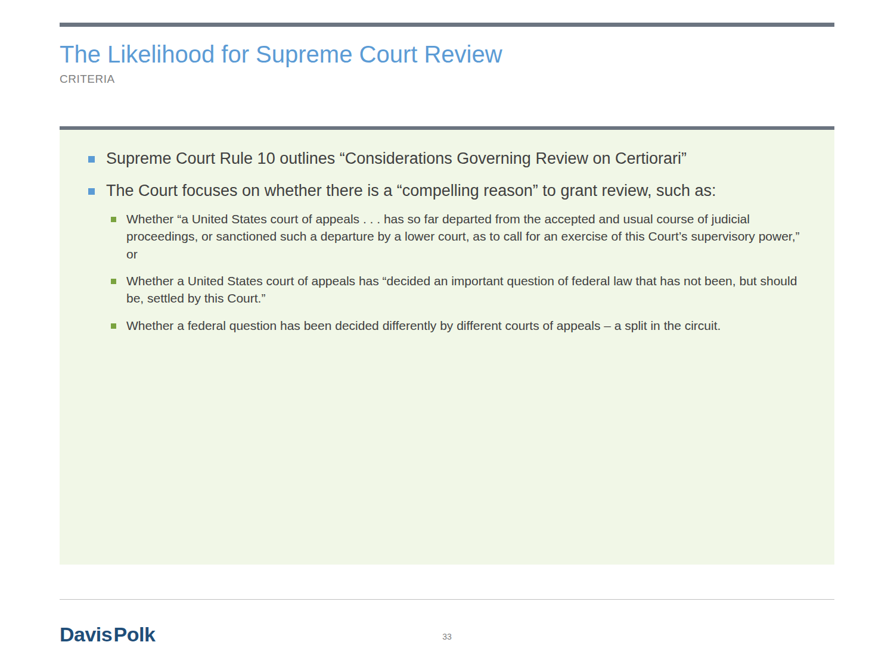The Likelihood for Supreme Court Review
CRITERIA
Supreme Court Rule 10 outlines “Considerations Governing Review on Certiorari”
The Court focuses on whether there is a “compelling reason” to grant review, such as:
Whether “a United States court of appeals . . . has so far departed from the accepted and usual course of judicial proceedings, or sanctioned such a departure by a lower court, as to call for an exercise of this Court’s supervisory power,” or
Whether a United States court of appeals has “decided an important question of federal law that has not been, but should be, settled by this Court.”
Whether a federal question has been decided differently by different courts of appeals – a split in the circuit.
Davis Polk
33